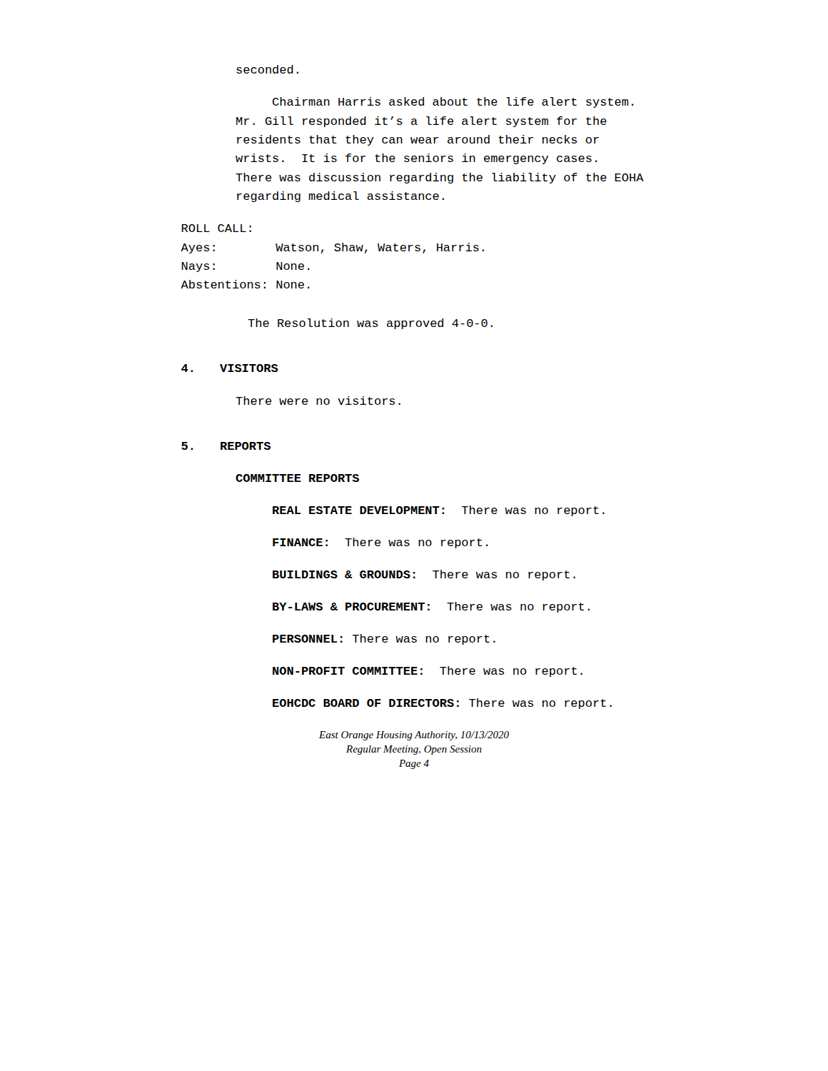seconded.
Chairman Harris asked about the life alert system. Mr. Gill responded it’s a life alert system for the residents that they can wear around their necks or wrists. It is for the seniors in emergency cases. There was discussion regarding the liability of the EOHA regarding medical assistance.
ROLL CALL:
Ayes: Watson, Shaw, Waters, Harris.
Nays: None.
Abstentions: None.
The Resolution was approved 4-0-0.
4. VISITORS
There were no visitors.
5. REPORTS
COMMITTEE REPORTS
REAL ESTATE DEVELOPMENT: There was no report.
FINANCE: There was no report.
BUILDINGS & GROUNDS: There was no report.
BY-LAWS & PROCUREMENT: There was no report.
PERSONNEL: There was no report.
NON-PROFIT COMMITTEE: There was no report.
EOHCDC BOARD OF DIRECTORS: There was no report.
East Orange Housing Authority, 10/13/2020
Regular Meeting, Open Session
Page 4